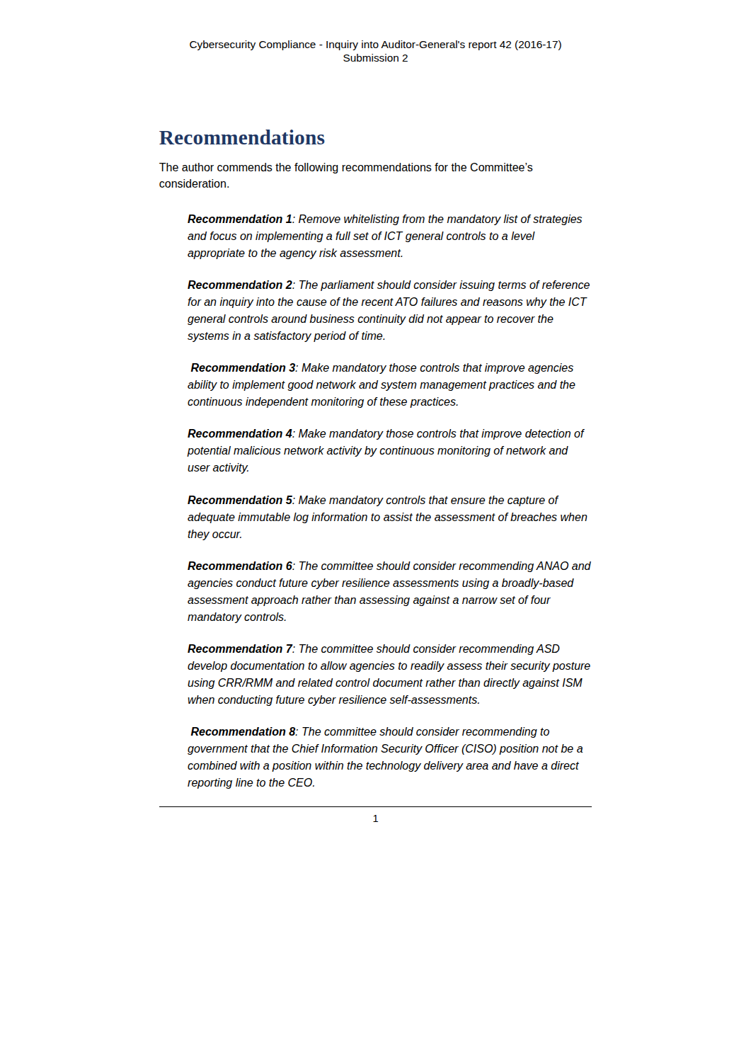Cybersecurity Compliance - Inquiry into Auditor-General's report 42 (2016-17)
Submission 2
Recommendations
The author commends the following recommendations for the Committee’s consideration.
Recommendation 1: Remove whitelisting from the mandatory list of strategies and focus on implementing a full set of ICT general controls to a level appropriate to the agency risk assessment.
Recommendation 2: The parliament should consider issuing terms of reference for an inquiry into the cause of the recent ATO failures and reasons why the ICT general controls around business continuity did not appear to recover the systems in a satisfactory period of time.
Recommendation 3: Make mandatory those controls that improve agencies ability to implement good network and system management practices and the continuous independent monitoring of these practices.
Recommendation 4: Make mandatory those controls that improve detection of potential malicious network activity by continuous monitoring of network and user activity.
Recommendation 5: Make mandatory controls that ensure the capture of adequate immutable log information to assist the assessment of breaches when they occur.
Recommendation 6: The committee should consider recommending ANAO and agencies conduct future cyber resilience assessments using a broadly-based assessment approach rather than assessing against a narrow set of four mandatory controls.
Recommendation 7: The committee should consider recommending ASD develop documentation to allow agencies to readily assess their security posture using CRR/RMM and related control document rather than directly against ISM when conducting future cyber resilience self-assessments.
Recommendation 8: The committee should consider recommending to government that the Chief Information Security Officer (CISO) position not be a combined with a position within the technology delivery area and have a direct reporting line to the CEO.
1